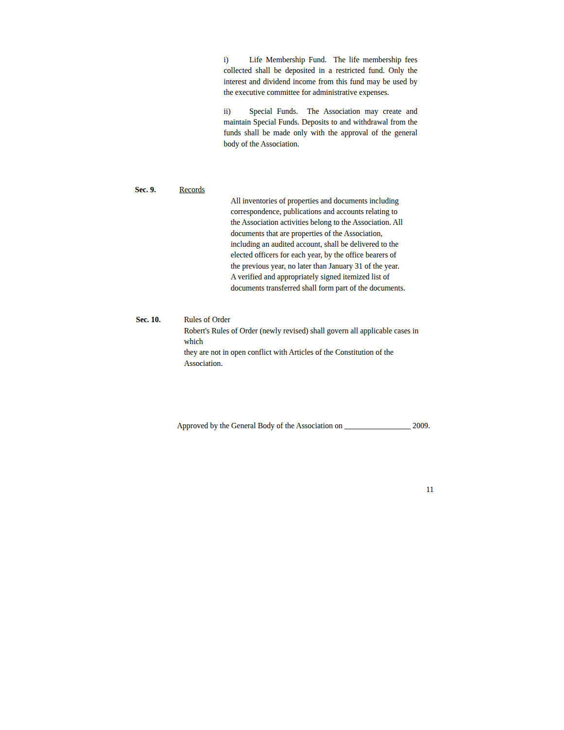i) Life Membership Fund. The life membership fees collected shall be deposited in a restricted fund. Only the interest and dividend income from this fund may be used by the executive committee for administrative expenses.
ii) Special Funds. The Association may create and maintain Special Funds. Deposits to and withdrawal from the funds shall be made only with the approval of the general body of the Association.
Sec. 9.
Records
All inventories of properties and documents including correspondence, publications and accounts relating to the Association activities belong to the Association. All documents that are properties of the Association, including an audited account, shall be delivered to the elected officers for each year, by the office bearers of the previous year, no later than January 31 of the year. A verified and appropriately signed itemized list of documents transferred shall form part of the documents.
Sec. 10.
Rules of Order
Robert's Rules of Order (newly revised) shall govern all applicable cases in which
they are not in open conflict with Articles of the Constitution of the Association.
Approved by the General Body of the Association on _________________ 2009.
11